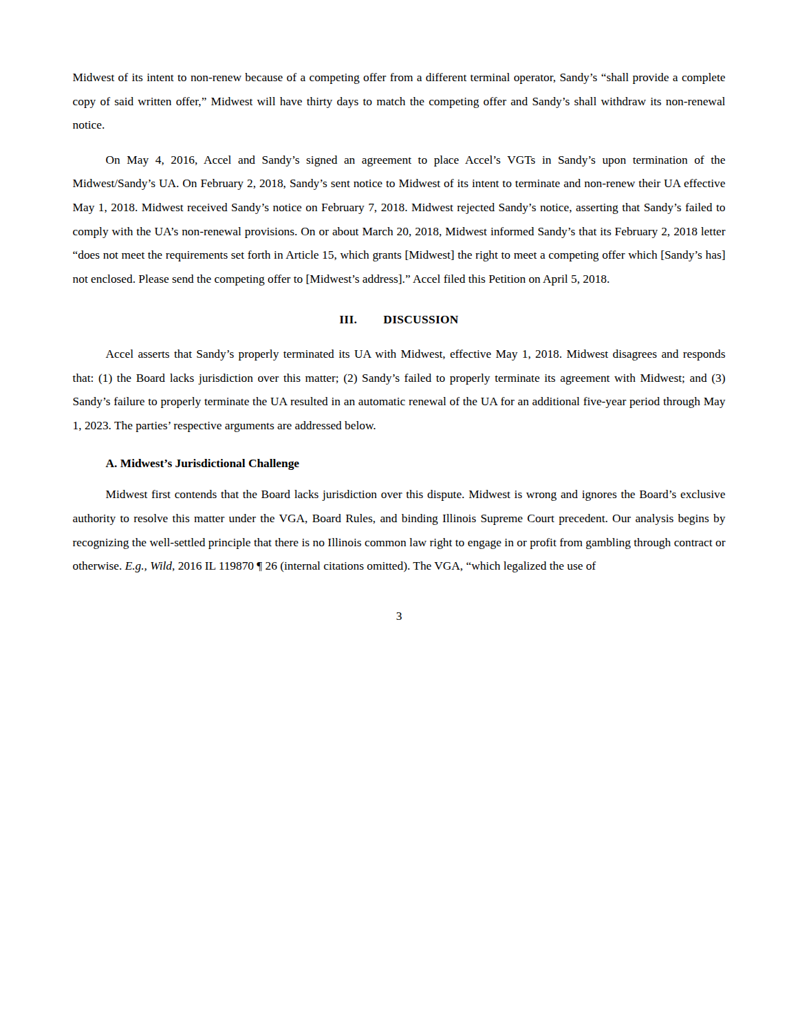Midwest of its intent to non-renew because of a competing offer from a different terminal operator, Sandy’s “shall provide a complete copy of said written offer,” Midwest will have thirty days to match the competing offer and Sandy’s shall withdraw its non-renewal notice.
On May 4, 2016, Accel and Sandy’s signed an agreement to place Accel’s VGTs in Sandy’s upon termination of the Midwest/Sandy’s UA. On February 2, 2018, Sandy’s sent notice to Midwest of its intent to terminate and non-renew their UA effective May 1, 2018. Midwest received Sandy’s notice on February 7, 2018. Midwest rejected Sandy’s notice, asserting that Sandy’s failed to comply with the UA’s non-renewal provisions. On or about March 20, 2018, Midwest informed Sandy’s that its February 2, 2018 letter “does not meet the requirements set forth in Article 15, which grants [Midwest] the right to meet a competing offer which [Sandy’s has] not enclosed. Please send the competing offer to [Midwest’s address].” Accel filed this Petition on April 5, 2018.
III. DISCUSSION
Accel asserts that Sandy’s properly terminated its UA with Midwest, effective May 1, 2018. Midwest disagrees and responds that: (1) the Board lacks jurisdiction over this matter; (2) Sandy’s failed to properly terminate its agreement with Midwest; and (3) Sandy’s failure to properly terminate the UA resulted in an automatic renewal of the UA for an additional five-year period through May 1, 2023. The parties’ respective arguments are addressed below.
A. Midwest’s Jurisdictional Challenge
Midwest first contends that the Board lacks jurisdiction over this dispute. Midwest is wrong and ignores the Board’s exclusive authority to resolve this matter under the VGA, Board Rules, and binding Illinois Supreme Court precedent. Our analysis begins by recognizing the well-settled principle that there is no Illinois common law right to engage in or profit from gambling through contract or otherwise. E.g., Wild, 2016 IL 119870 ¶ 26 (internal citations omitted). The VGA, “which legalized the use of
3